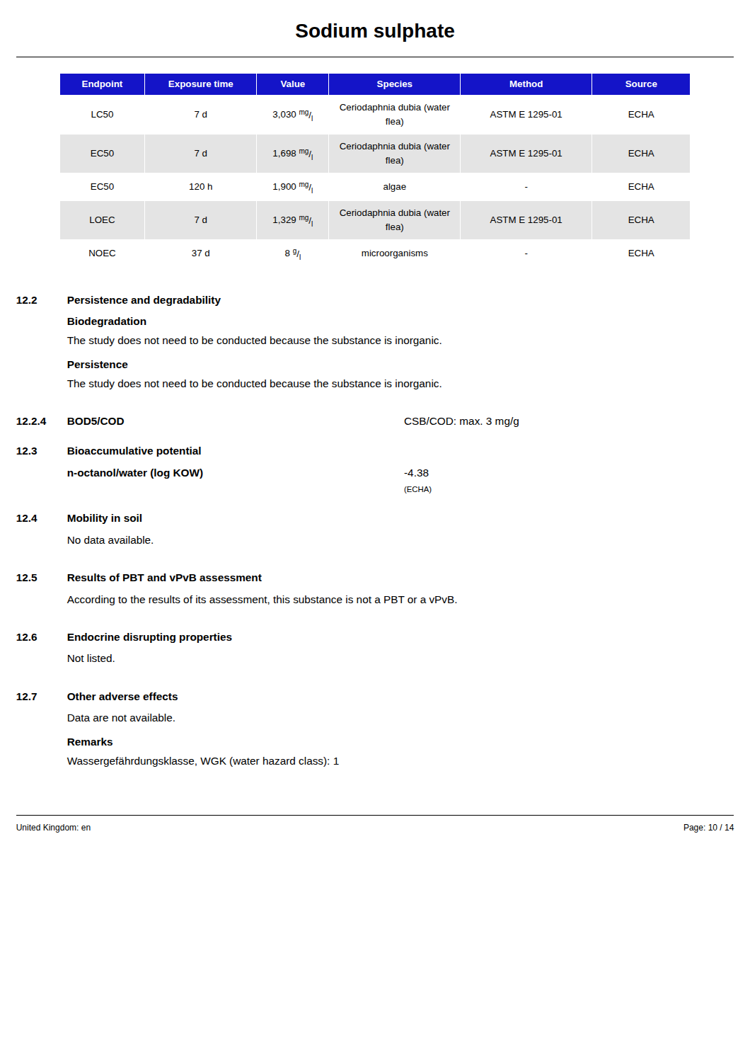Sodium sulphate
| Endpoint | Exposure time | Value | Species | Method | Source |
| --- | --- | --- | --- | --- | --- |
| LC50 | 7 d | 3,030 mg / l | Ceriodaphnia dubia (water flea) | ASTM E 1295-01 | ECHA |
| EC50 | 7 d | 1,698 mg / l | Ceriodaphnia dubia (water flea) | ASTM E 1295-01 | ECHA |
| EC50 | 120 h | 1,900 mg / l | algae | - | ECHA |
| LOEC | 7 d | 1,329 mg / l | Ceriodaphnia dubia (water flea) | ASTM E 1295-01 | ECHA |
| NOEC | 37 d | 8 g / l | microorganisms | - | ECHA |
12.2
Persistence and degradability
Biodegradation
The study does not need to be conducted because the substance is inorganic.
Persistence
The study does not need to be conducted because the substance is inorganic.
12.2.4
BOD5/COD
CSB/COD: max. 3 mg/g
12.3
Bioaccumulative potential
n-octanol/water (log KOW)
-4.38
(ECHA)
12.4
Mobility in soil
No data available.
12.5
Results of PBT and vPvB assessment
According to the results of its assessment, this substance is not a PBT or a vPvB.
12.6
Endocrine disrupting properties
Not listed.
12.7
Other adverse effects
Data are not available.
Remarks
Wassergefährdungsklasse, WGK (water hazard class): 1
United Kingdom: en
Page: 10 / 14